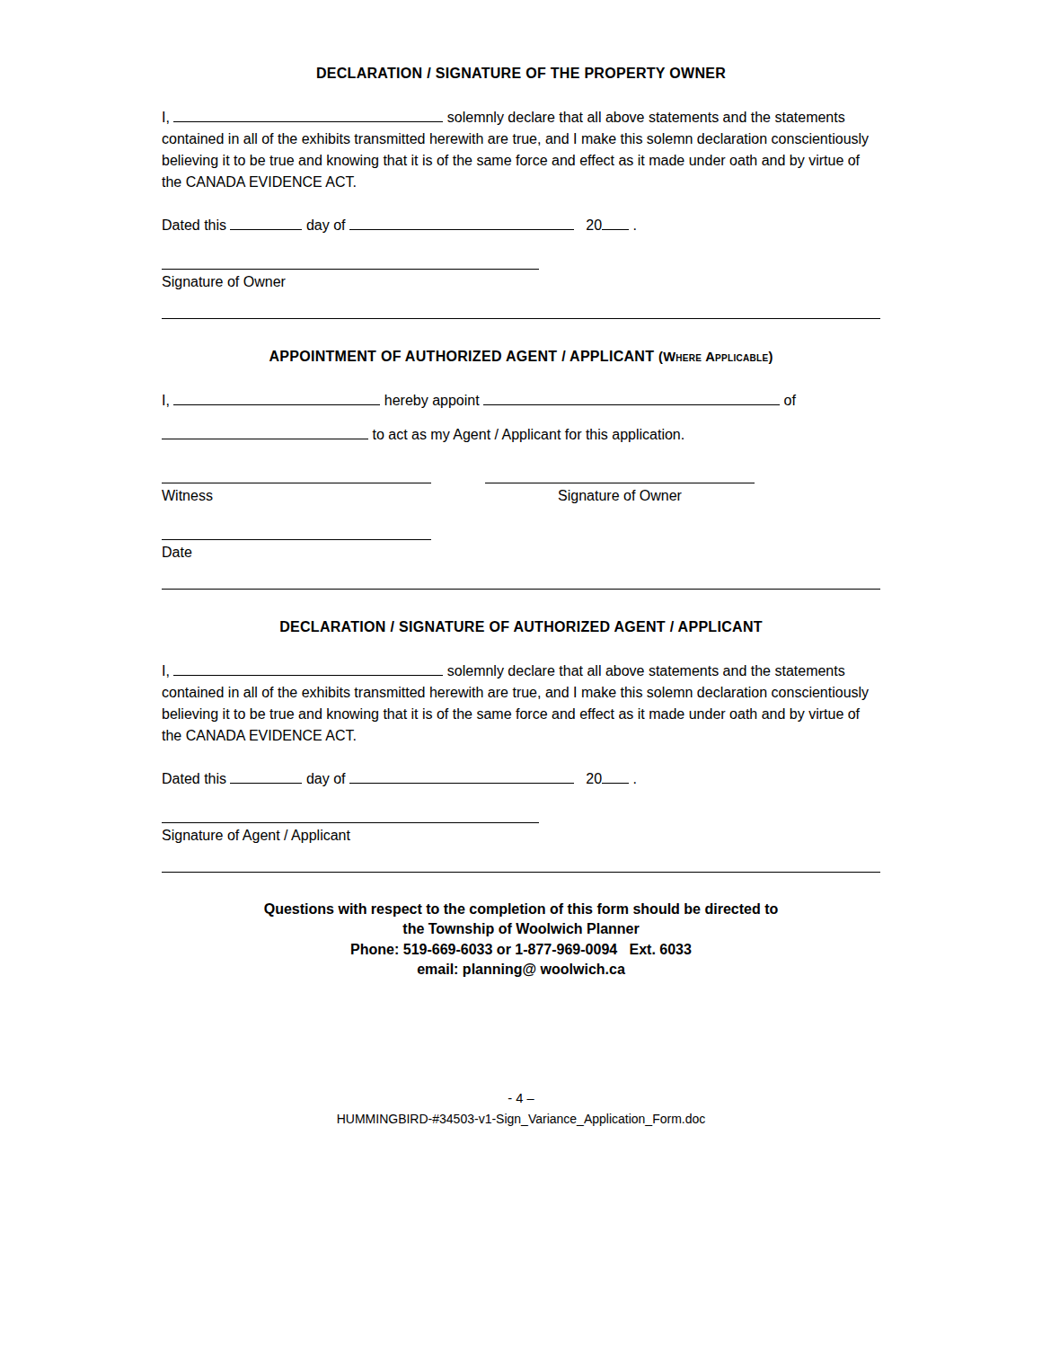DECLARATION / SIGNATURE OF THE PROPERTY OWNER
I, solemnly declare that all above statements and the statements contained in all of the exhibits transmitted herewith are true, and I make this solemn declaration conscientiously believing it to be true and knowing that it is of the same force and effect as it made under oath and by virtue of the CANADA EVIDENCE ACT.
Dated this day of 20 .
Signature of Owner
APPOINTMENT OF AUTHORIZED AGENT / APPLICANT (Where Applicable)
I, hereby appoint of
to act as my Agent / Applicant for this application.
Witness
Signature of Owner
Date
DECLARATION / SIGNATURE OF AUTHORIZED AGENT / APPLICANT
I, solemnly declare that all above statements and the statements contained in all of the exhibits transmitted herewith are true, and I make this solemn declaration conscientiously believing it to be true and knowing that it is of the same force and effect as it made under oath and by virtue of the CANADA EVIDENCE ACT.
Dated this day of 20 .
Signature of Agent / Applicant
Questions with respect to the completion of this form should be directed to
the Township of Woolwich Planner
Phone: 519-669-6033 or 1-877-969-0094 Ext. 6033
email: planning@ woolwich.ca
- 4 –
HUMMINGBIRD-#34503-v1-Sign_Variance_Application_Form.doc